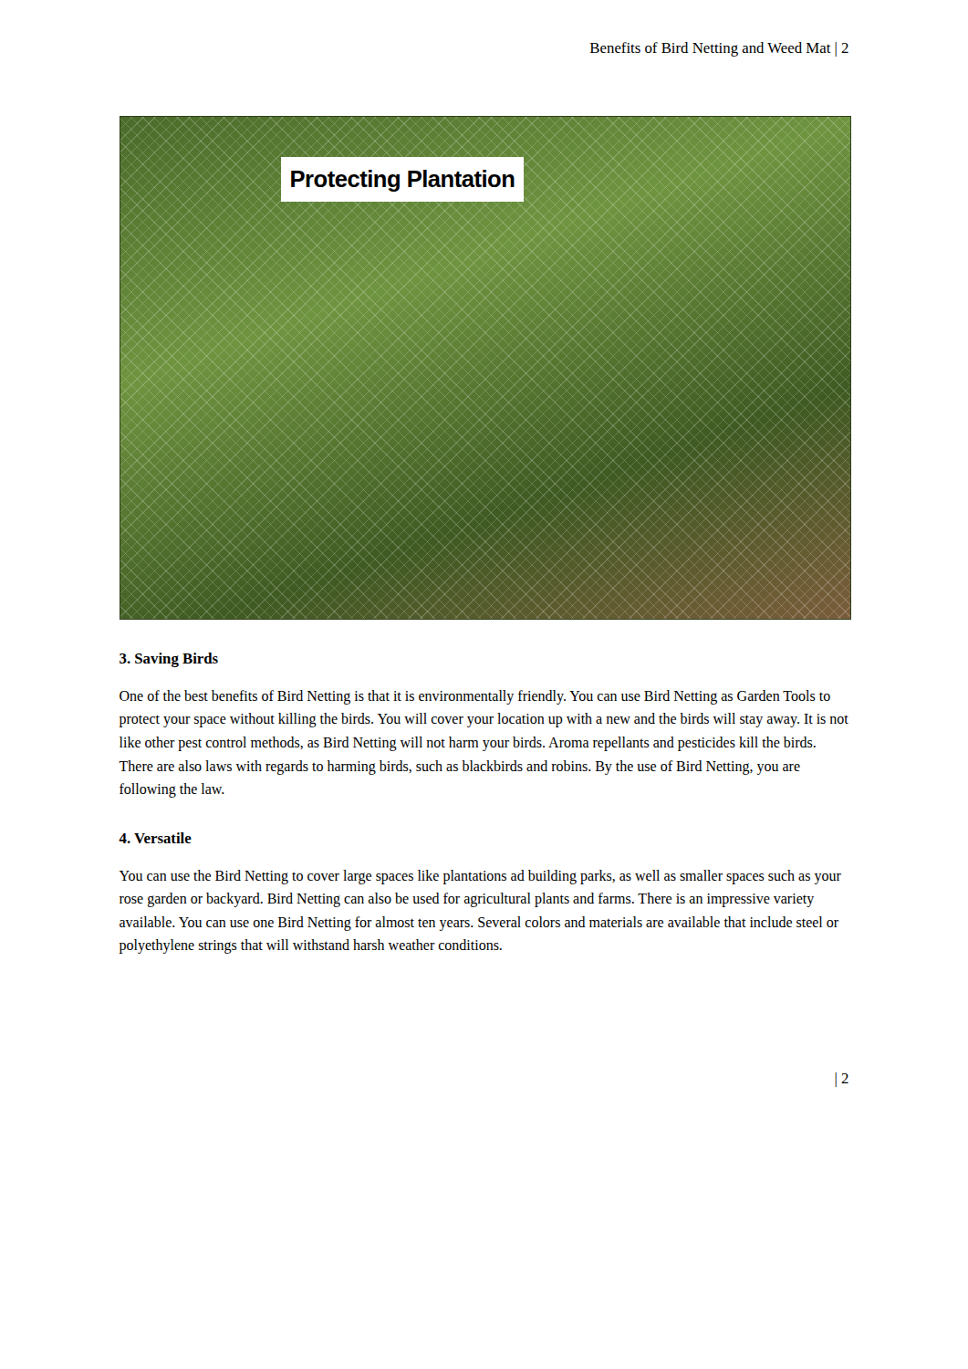Benefits of Bird Netting and Weed Mat | 2
Protecting Plantation
3. Saving Birds
One of the best benefits of Bird Netting is that it is environmentally friendly. You can use Bird Netting as Garden Tools to protect your space without killing the birds. You will cover your location up with a new and the birds will stay away. It is not like other pest control methods, as Bird Netting will not harm your birds. Aroma repellants and pesticides kill the birds. There are also laws with regards to harming birds, such as blackbirds and robins. By the use of Bird Netting, you are following the law.
4. Versatile
You can use the Bird Netting to cover large spaces like plantations ad building parks, as well as smaller spaces such as your rose garden or backyard. Bird Netting can also be used for agricultural plants and farms. There is an impressive variety available. You can use one Bird Netting for almost ten years. Several colors and materials are available that include steel or polyethylene strings that will withstand harsh weather conditions.
| 2